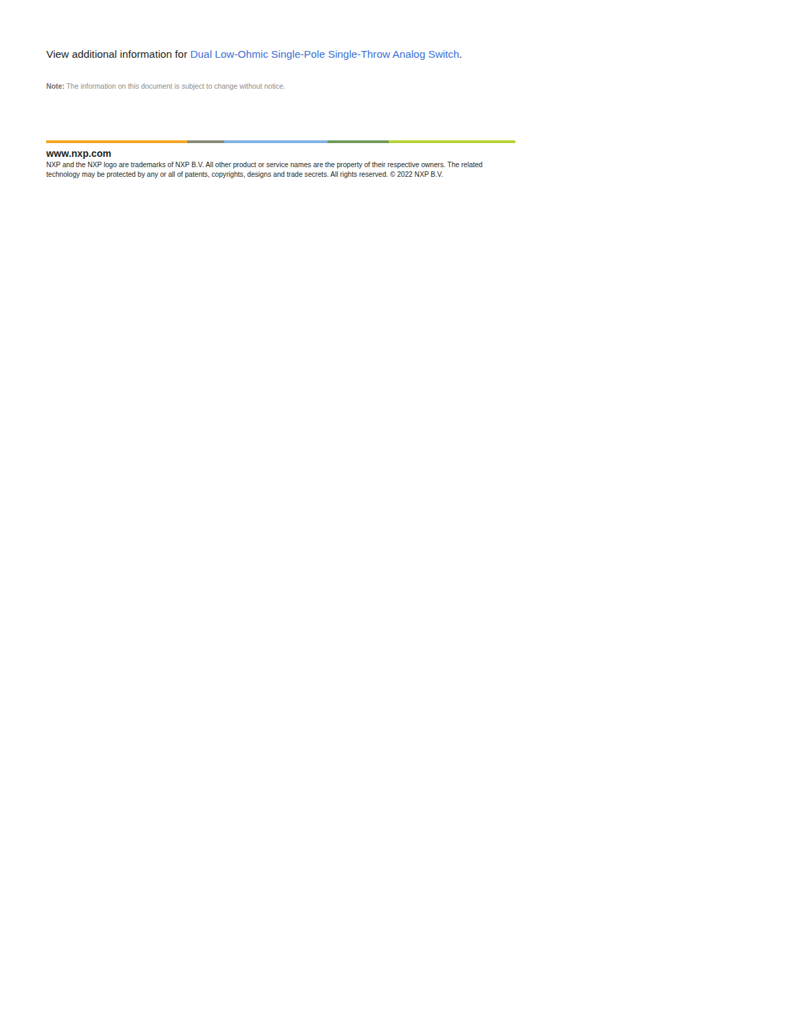View additional information for Dual Low-Ohmic Single-Pole Single-Throw Analog Switch.
Note: The information on this document is subject to change without notice.
www.nxp.com
NXP and the NXP logo are trademarks of NXP B.V. All other product or service names are the property of their respective owners. The related technology may be protected by any or all of patents, copyrights, designs and trade secrets. All rights reserved. © 2022 NXP B.V.